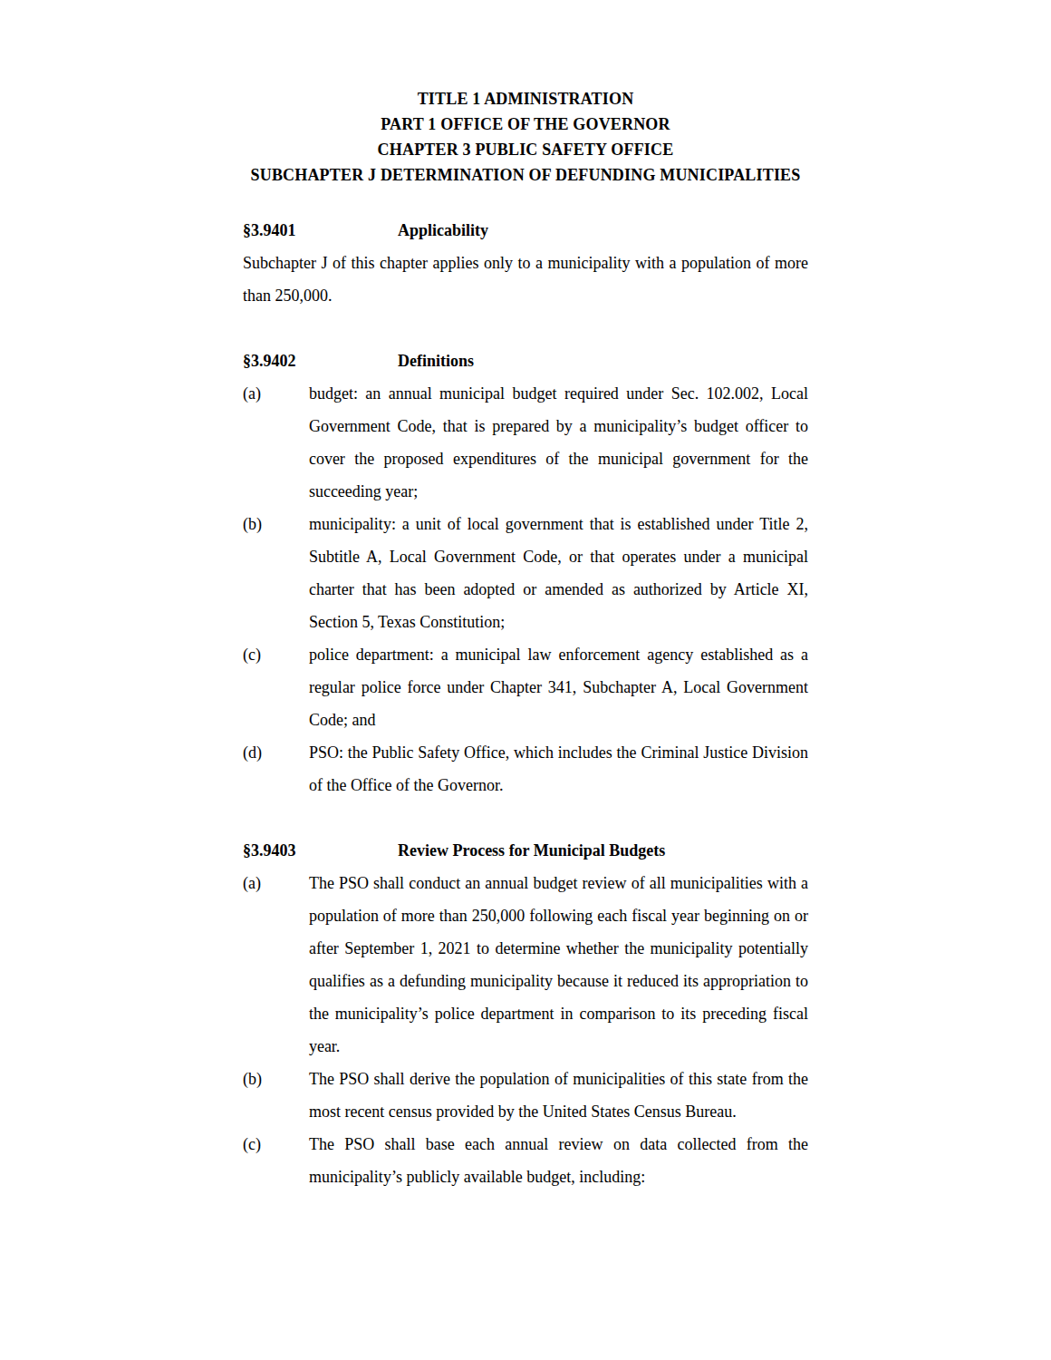TITLE 1 ADMINISTRATION PART 1 OFFICE OF THE GOVERNOR CHAPTER 3 PUBLIC SAFETY OFFICE SUBCHAPTER J DETERMINATION OF DEFUNDING MUNICIPALITIES
§3.9401 Applicability
Subchapter J of this chapter applies only to a municipality with a population of more than 250,000.
§3.9402 Definitions
(a)
budget: an annual municipal budget required under Sec. 102.002, Local Government Code, that is prepared by a municipality’s budget officer to cover the proposed expenditures of the municipal government for the succeeding year;
(b)
municipality: a unit of local government that is established under Title 2, Subtitle A, Local Government Code, or that operates under a municipal charter that has been adopted or amended as authorized by Article XI, Section 5, Texas Constitution;
(c)
police department: a municipal law enforcement agency established as a regular police force under Chapter 341, Subchapter A, Local Government Code; and
(d)
PSO: the Public Safety Office, which includes the Criminal Justice Division of the Office of the Governor.
§3.9403 Review Process for Municipal Budgets
(a)
The PSO shall conduct an annual budget review of all municipalities with a population of more than 250,000 following each fiscal year beginning on or after September 1, 2021 to determine whether the municipality potentially qualifies as a defunding municipality because it reduced its appropriation to the municipality’s police department in comparison to its preceding fiscal year.
(b)
The PSO shall derive the population of municipalities of this state from the most recent census provided by the United States Census Bureau.
(c)
The PSO shall base each annual review on data collected from the municipality’s publicly available budget, including: